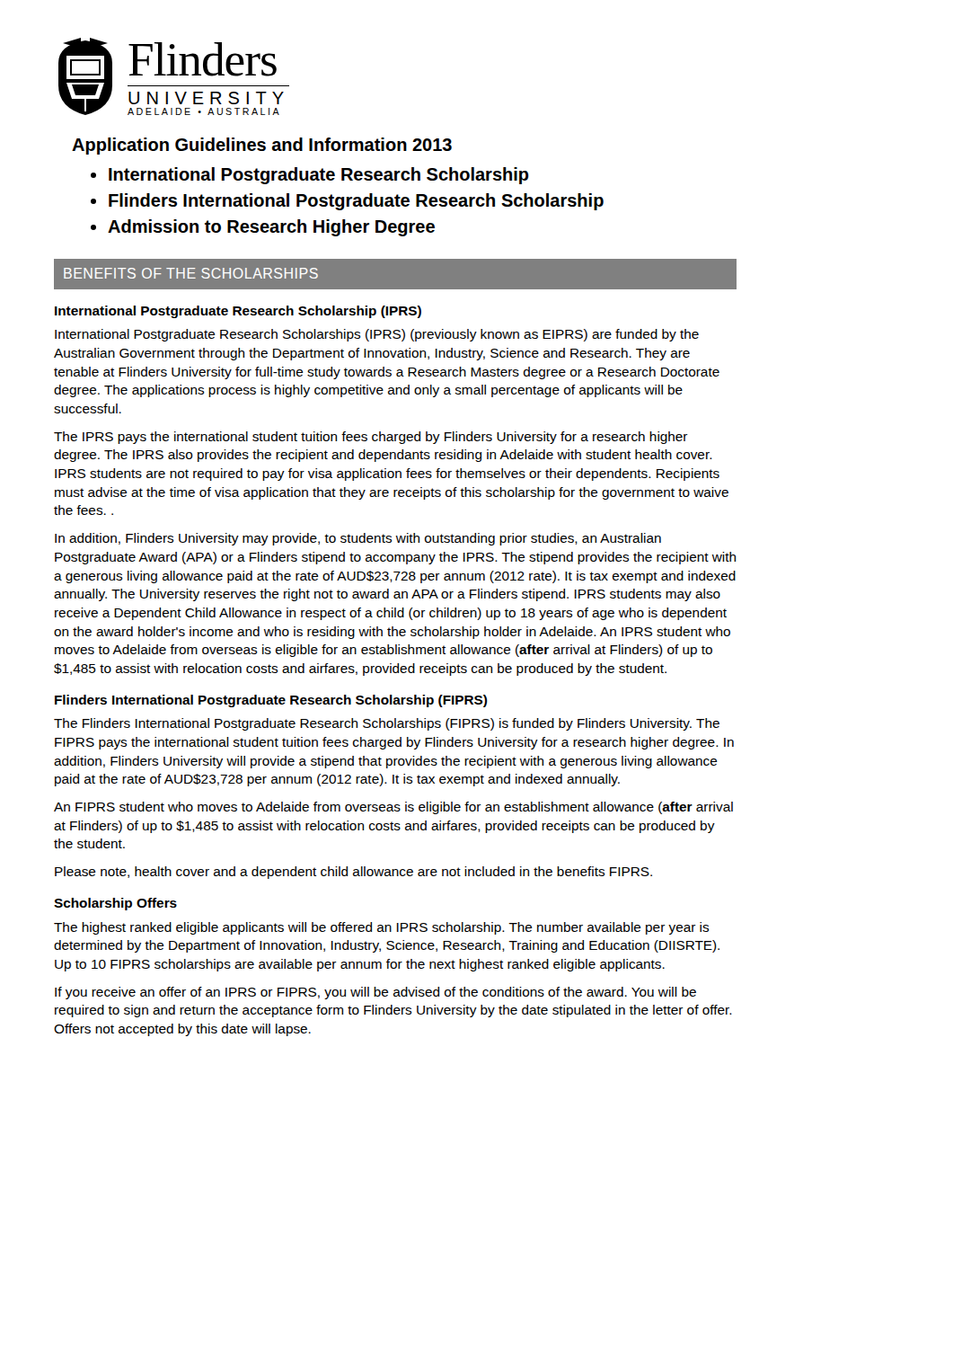Flinders
UNIVERSITY
ADELAIDE • AUSTRALIA
Application Guidelines and Information 2013
International Postgraduate Research Scholarship
Flinders International Postgraduate Research Scholarship
Admission to Research Higher Degree
BENEFITS OF THE SCHOLARSHIPS
International Postgraduate Research Scholarship (IPRS)
International Postgraduate Research Scholarships (IPRS) (previously known as EIPRS) are funded by the Australian Government through the Department of Innovation, Industry, Science and Research. They are tenable at Flinders University for full-time study towards a Research Masters degree or a Research Doctorate degree. The applications process is highly competitive and only a small percentage of applicants will be successful.
The IPRS pays the international student tuition fees charged by Flinders University for a research higher degree. The IPRS also provides the recipient and dependants residing in Adelaide with student health cover. IPRS students are not required to pay for visa application fees for themselves or their dependents. Recipients must advise at the time of visa application that they are receipts of this scholarship for the government to waive the fees. .
In addition, Flinders University may provide, to students with outstanding prior studies, an Australian Postgraduate Award (APA) or a Flinders stipend to accompany the IPRS. The stipend provides the recipient with a generous living allowance paid at the rate of AUD$23,728 per annum (2012 rate). It is tax exempt and indexed annually. The University reserves the right not to award an APA or a Flinders stipend. IPRS students may also receive a Dependent Child Allowance in respect of a child (or children) up to 18 years of age who is dependent on the award holder's income and who is residing with the scholarship holder in Adelaide. An IPRS student who moves to Adelaide from overseas is eligible for an establishment allowance (after arrival at Flinders) of up to $1,485 to assist with relocation costs and airfares, provided receipts can be produced by the student.
Flinders International Postgraduate Research Scholarship (FIPRS)
The Flinders International Postgraduate Research Scholarships (FIPRS) is funded by Flinders University. The FIPRS pays the international student tuition fees charged by Flinders University for a research higher degree. In addition, Flinders University will provide a stipend that provides the recipient with a generous living allowance paid at the rate of AUD$23,728 per annum (2012 rate). It is tax exempt and indexed annually.
An FIPRS student who moves to Adelaide from overseas is eligible for an establishment allowance (after arrival at Flinders) of up to $1,485 to assist with relocation costs and airfares, provided receipts can be produced by the student.
Please note, health cover and a dependent child allowance are not included in the benefits FIPRS.
Scholarship Offers
The highest ranked eligible applicants will be offered an IPRS scholarship. The number available per year is determined by the Department of Innovation, Industry, Science, Research, Training and Education (DIISRTE). Up to 10 FIPRS scholarships are available per annum for the next highest ranked eligible applicants.
If you receive an offer of an IPRS or FIPRS, you will be advised of the conditions of the award. You will be required to sign and return the acceptance form to Flinders University by the date stipulated in the letter of offer. Offers not accepted by this date will lapse.